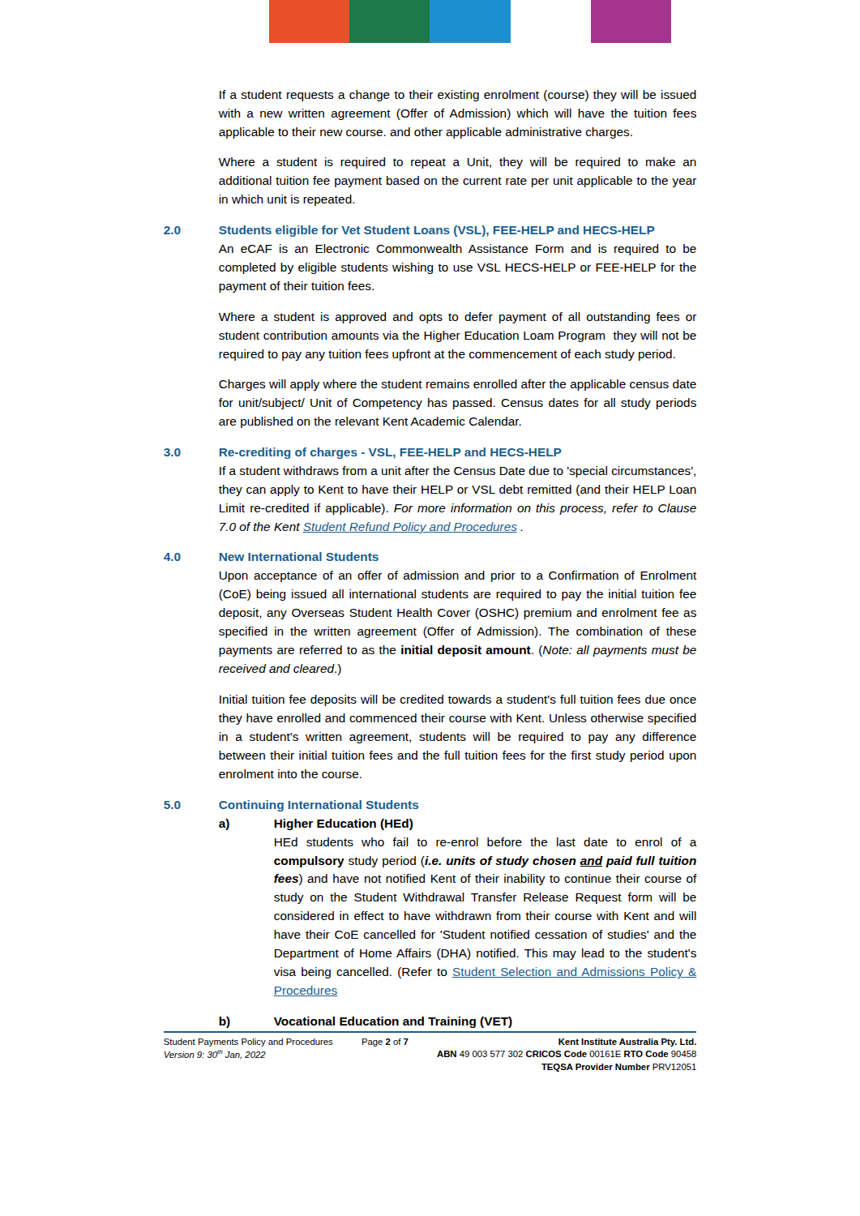If a student requests a change to their existing enrolment (course) they will be issued with a new written agreement (Offer of Admission) which will have the tuition fees applicable to their new course. and other applicable administrative charges.
Where a student is required to repeat a Unit, they will be required to make an additional tuition fee payment based on the current rate per unit applicable to the year in which unit is repeated.
2.0
Students eligible for Vet Student Loans (VSL), FEE-HELP and HECS-HELP
An eCAF is an Electronic Commonwealth Assistance Form and is required to be completed by eligible students wishing to use VSL HECS-HELP or FEE-HELP for the payment of their tuition fees.
Where a student is approved and opts to defer payment of all outstanding fees or student contribution amounts via the Higher Education Loam Program they will not be required to pay any tuition fees upfront at the commencement of each study period.
Charges will apply where the student remains enrolled after the applicable census date for unit/subject/ Unit of Competency has passed. Census dates for all study periods are published on the relevant Kent Academic Calendar.
3.0
Re-crediting of charges - VSL, FEE-HELP and HECS-HELP
If a student withdraws from a unit after the Census Date due to 'special circumstances', they can apply to Kent to have their HELP or VSL debt remitted (and their HELP Loan Limit re-credited if applicable). For more information on this process, refer to Clause 7.0 of the Kent Student Refund Policy and Procedures .
4.0
New International Students
Upon acceptance of an offer of admission and prior to a Confirmation of Enrolment (CoE) being issued all international students are required to pay the initial tuition fee deposit, any Overseas Student Health Cover (OSHC) premium and enrolment fee as specified in the written agreement (Offer of Admission). The combination of these payments are referred to as the initial deposit amount. (Note: all payments must be received and cleared.)
Initial tuition fee deposits will be credited towards a student's full tuition fees due once they have enrolled and commenced their course with Kent. Unless otherwise specified in a student's written agreement, students will be required to pay any difference between their initial tuition fees and the full tuition fees for the first study period upon enrolment into the course.
5.0
Continuing International Students
a)
Higher Education (HEd)
HEd students who fail to re-enrol before the last date to enrol of a compulsory study period (i.e. units of study chosen and paid full tuition fees) and have not notified Kent of their inability to continue their course of study on the Student Withdrawal Transfer Release Request form will be considered in effect to have withdrawn from their course with Kent and will have their CoE cancelled for 'Student notified cessation of studies' and the Department of Home Affairs (DHA) notified. This may lead to the student's visa being cancelled. (Refer to Student Selection and Admissions Policy & Procedures
b)
Vocational Education and Training (VET)
Student Payments Policy and Procedures
Version 9: 30th Jan, 2022
Page 2 of 7
Kent Institute Australia Pty. Ltd.
ABN 49 003 577 302 CRICOS Code 00161E RTO Code 90458
TEQSA Provider Number PRV12051